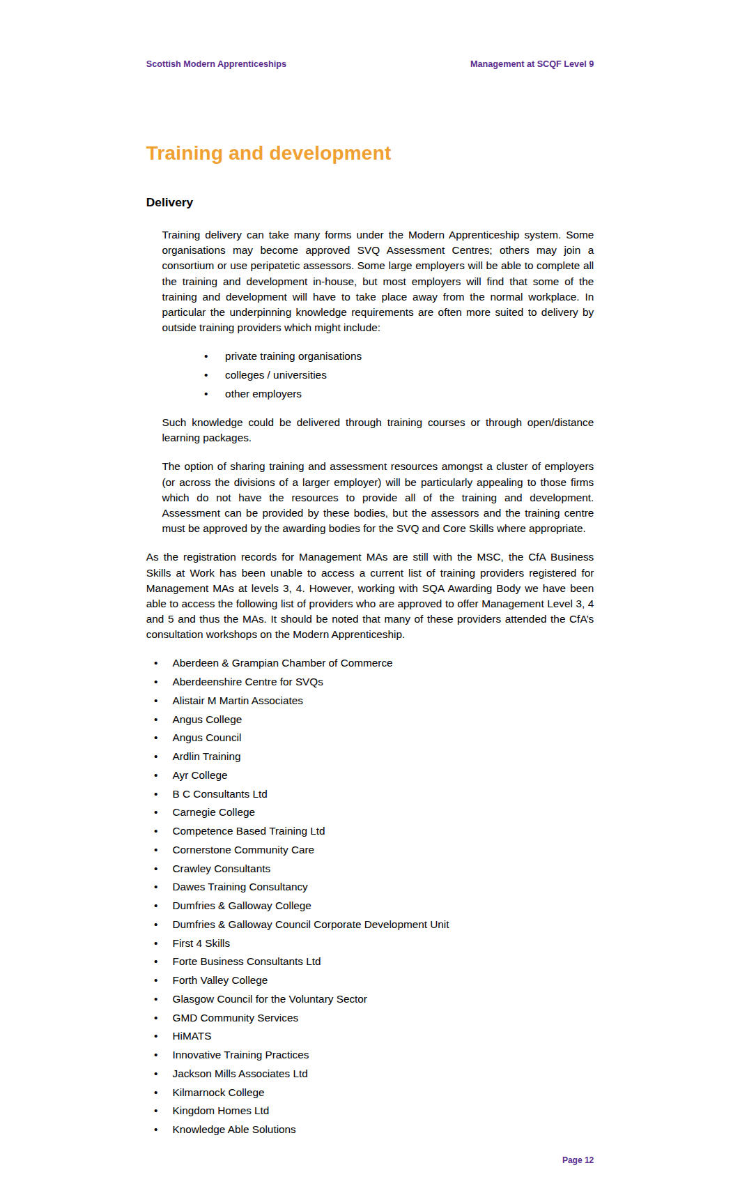Scottish Modern Apprenticeships Management at SCQF Level 9
Training and development
Delivery
Training delivery can take many forms under the Modern Apprenticeship system. Some organisations may become approved SVQ Assessment Centres; others may join a consortium or use peripatetic assessors. Some large employers will be able to complete all the training and development in-house, but most employers will find that some of the training and development will have to take place away from the normal workplace. In particular the underpinning knowledge requirements are often more suited to delivery by outside training providers which might include:
private training organisations
colleges / universities
other employers
Such knowledge could be delivered through training courses or through open/distance learning packages.
The option of sharing training and assessment resources amongst a cluster of employers (or across the divisions of a larger employer) will be particularly appealing to those firms which do not have the resources to provide all of the training and development. Assessment can be provided by these bodies, but the assessors and the training centre must be approved by the awarding bodies for the SVQ and Core Skills where appropriate.
As the registration records for Management MAs are still with the MSC, the CfA Business Skills at Work has been unable to access a current list of training providers registered for Management MAs at levels 3, 4. However, working with SQA Awarding Body we have been able to access the following list of providers who are approved to offer Management Level 3, 4 and 5 and thus the MAs. It should be noted that many of these providers attended the CfA’s consultation workshops on the Modern Apprenticeship.
Aberdeen & Grampian Chamber of Commerce
Aberdeenshire Centre for SVQs
Alistair M Martin Associates
Angus College
Angus Council
Ardlin Training
Ayr College
B C Consultants Ltd
Carnegie College
Competence Based Training Ltd
Cornerstone Community Care
Crawley Consultants
Dawes Training Consultancy
Dumfries & Galloway College
Dumfries & Galloway Council Corporate Development Unit
First 4 Skills
Forte Business Consultants Ltd
Forth Valley College
Glasgow Council for the Voluntary Sector
GMD Community Services
HiMATS
Innovative Training Practices
Jackson Mills Associates Ltd
Kilmarnock College
Kingdom Homes Ltd
Knowledge Able Solutions
Page 12